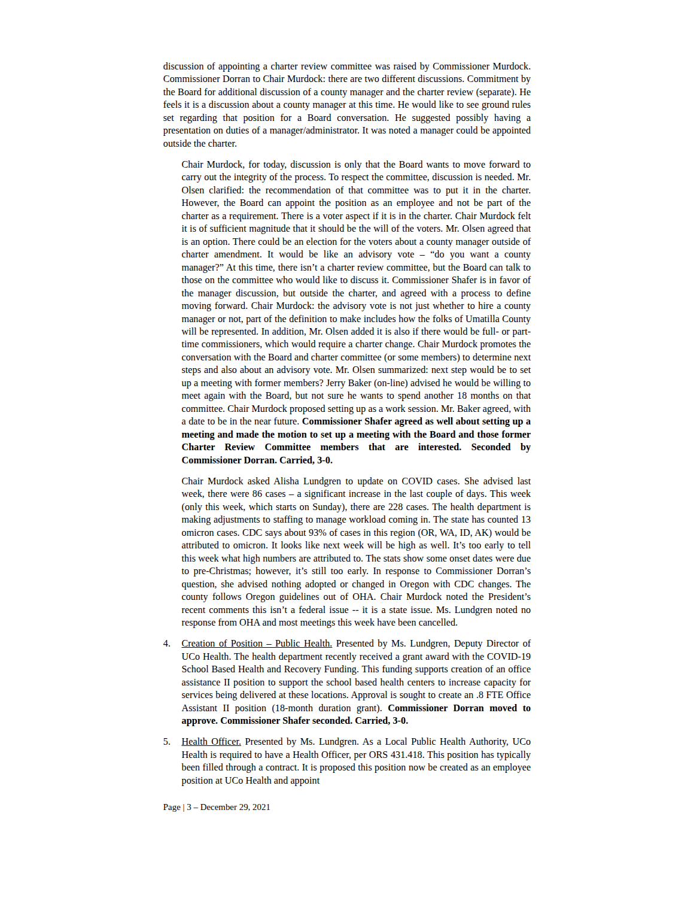discussion of appointing a charter review committee was raised by Commissioner Murdock. Commissioner Dorran to Chair Murdock: there are two different discussions. Commitment by the Board for additional discussion of a county manager and the charter review (separate). He feels it is a discussion about a county manager at this time. He would like to see ground rules set regarding that position for a Board conversation. He suggested possibly having a presentation on duties of a manager/administrator. It was noted a manager could be appointed outside the charter.
Chair Murdock, for today, discussion is only that the Board wants to move forward to carry out the integrity of the process. To respect the committee, discussion is needed. Mr. Olsen clarified: the recommendation of that committee was to put it in the charter. However, the Board can appoint the position as an employee and not be part of the charter as a requirement. There is a voter aspect if it is in the charter. Chair Murdock felt it is of sufficient magnitude that it should be the will of the voters. Mr. Olsen agreed that is an option. There could be an election for the voters about a county manager outside of charter amendment. It would be like an advisory vote – “do you want a county manager?” At this time, there isn’t a charter review committee, but the Board can talk to those on the committee who would like to discuss it. Commissioner Shafer is in favor of the manager discussion, but outside the charter, and agreed with a process to define moving forward. Chair Murdock: the advisory vote is not just whether to hire a county manager or not, part of the definition to make includes how the folks of Umatilla County will be represented. In addition, Mr. Olsen added it is also if there would be full- or part-time commissioners, which would require a charter change. Chair Murdock promotes the conversation with the Board and charter committee (or some members) to determine next steps and also about an advisory vote. Mr. Olsen summarized: next step would be to set up a meeting with former members? Jerry Baker (on-line) advised he would be willing to meet again with the Board, but not sure he wants to spend another 18 months on that committee. Chair Murdock proposed setting up as a work session. Mr. Baker agreed, with a date to be in the near future. Commissioner Shafer agreed as well about setting up a meeting and made the motion to set up a meeting with the Board and those former Charter Review Committee members that are interested. Seconded by Commissioner Dorran. Carried, 3-0.
Chair Murdock asked Alisha Lundgren to update on COVID cases. She advised last week, there were 86 cases – a significant increase in the last couple of days. This week (only this week, which starts on Sunday), there are 228 cases. The health department is making adjustments to staffing to manage workload coming in. The state has counted 13 omicron cases. CDC says about 93% of cases in this region (OR, WA, ID, AK) would be attributed to omicron. It looks like next week will be high as well. It’s too early to tell this week what high numbers are attributed to. The stats show some onset dates were due to pre-Christmas; however, it’s still too early. In response to Commissioner Dorran’s question, she advised nothing adopted or changed in Oregon with CDC changes. The county follows Oregon guidelines out of OHA. Chair Murdock noted the President’s recent comments this isn’t a federal issue -- it is a state issue. Ms. Lundgren noted no response from OHA and most meetings this week have been cancelled.
4.
Creation of Position – Public Health. Presented by Ms. Lundgren, Deputy Director of UCo Health. The health department recently received a grant award with the COVID-19 School Based Health and Recovery Funding. This funding supports creation of an office assistance II position to support the school based health centers to increase capacity for services being delivered at these locations. Approval is sought to create an .8 FTE Office Assistant II position (18-month duration grant). Commissioner Dorran moved to approve. Commissioner Shafer seconded. Carried, 3-0.
5.
Health Officer. Presented by Ms. Lundgren. As a Local Public Health Authority, UCo Health is required to have a Health Officer, per ORS 431.418. This position has typically been filled through a contract. It is proposed this position now be created as an employee position at UCo Health and appoint
Page | 3 – December 29, 2021